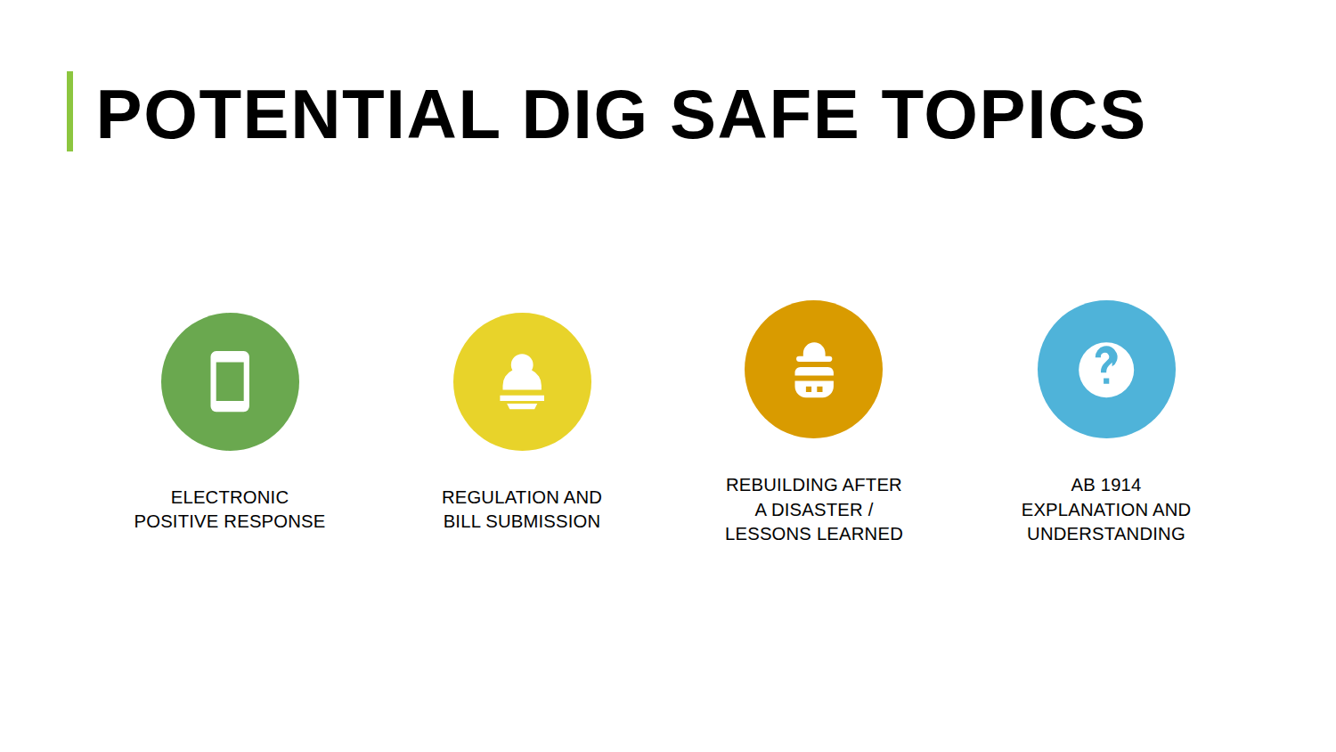Potential Dig Safe Topics
Electronic
Positive Response
Regulation and
Bill Submission
Rebuilding after
a Disaster /
Lessons Learned
AB 1914
Explanation and
Understanding